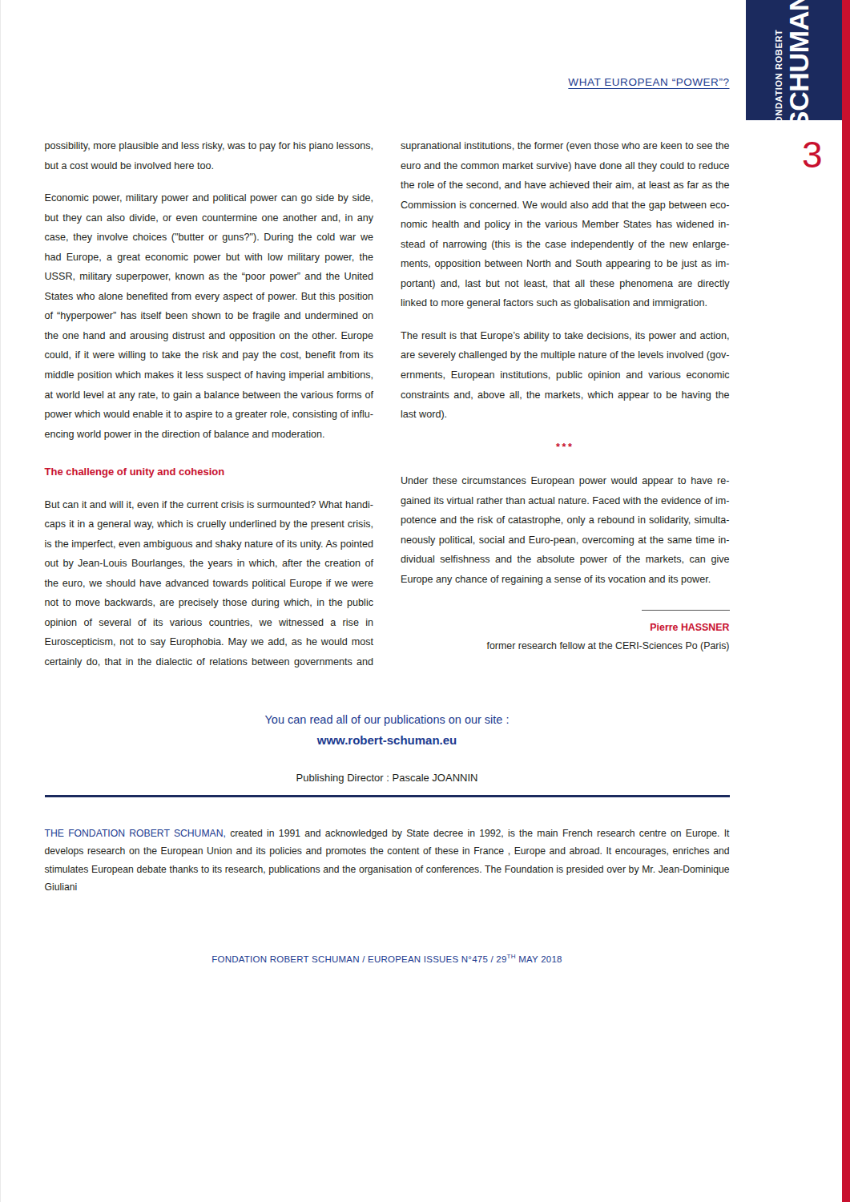FONDATION ROBERT SCHUMAN
3
WHAT EUROPEAN “POWER”?
possibility, more plausible and less risky, was to pay for his piano lessons, but a cost would be involved here too.
Economic power, military power and political power can go side by side, but they can also divide, or even countermine one another and, in any case, they involve choices ("butter or guns?"). During the cold war we had Europe, a great economic power but with low military power, the USSR, military superpower, known as the “poor power” and the United States who alone benefited from every aspect of power. But this position of “hyperpower” has itself been shown to be fragile and undermined on the one hand and arousing distrust and opposition on the other. Europe could, if it were willing to take the risk and pay the cost, benefit from its middle position which makes it less suspect of having imperial ambitions, at world level at any rate, to gain a balance between the various forms of power which would enable it to aspire to a greater role, consisting of influencing world power in the direction of balance and moderation.
The challenge of unity and cohesion
But can it and will it, even if the current crisis is surmounted? What handicaps it in a general way, which is cruelly underlined by the present crisis, is the imperfect, even ambiguous and shaky nature of its unity. As pointed out by Jean-Louis Bourlanges, the years in which, after the creation of the euro, we should have advanced towards political Europe if we were not to move backwards, are precisely those during which, in the public opinion of several of its various countries, we witnessed a rise in Euroscepticism, not to say Europhobia. May we add, as he would most certainly do, that in the dialectic of relations between governments and supranational institutions, the former (even those who are keen to see the euro and the common market survive) have done all they could to reduce the role of the second, and have achieved their aim, at least as far as the Commission is concerned. We would also add that the gap between economic health and policy in the various Member States has widened instead of narrowing (this is the case independently of the new enlargements, opposition between North and South appearing to be just as important) and, last but not least, that all these phenomena are directly linked to more general factors such as globalisation and immigration.
The result is that Europe’s ability to take decisions, its power and action, are severely challenged by the multiple nature of the levels involved (governments, European institutions, public opinion and various economic constraints and, above all, the markets, which appear to be having the last word).
***
Under these circumstances European power would appear to have regained its virtual rather than actual nature. Faced with the evidence of impotence and the risk of catastrophe, only a rebound in solidarity, simultaneously political, social and Euro-pean, overcoming at the same time individual selfishness and the absolute power of the markets, can give Europe any chance of regaining a sense of its vocation and its power.
Pierre HASSNER former research fellow at the CERI-Sciences Po (Paris)
You can read all of our publications on our site :
www.robert-schuman.eu
Publishing Director : Pascale JOANNIN
THE FONDATION ROBERT SCHUMAN, created in 1991 and acknowledged by State decree in 1992, is the main French research centre on Europe. It develops research on the European Union and its policies and promotes the content of these in France , Europe and abroad. It encourages, enriches and stimulates European debate thanks to its research, publications and the organisation of conferences. The Foundation is presided over by Mr. Jean-Dominique Giuliani
FONDATION ROBERT SCHUMAN / EUROPEAN ISSUES N°475 / 29TH MAY 2018